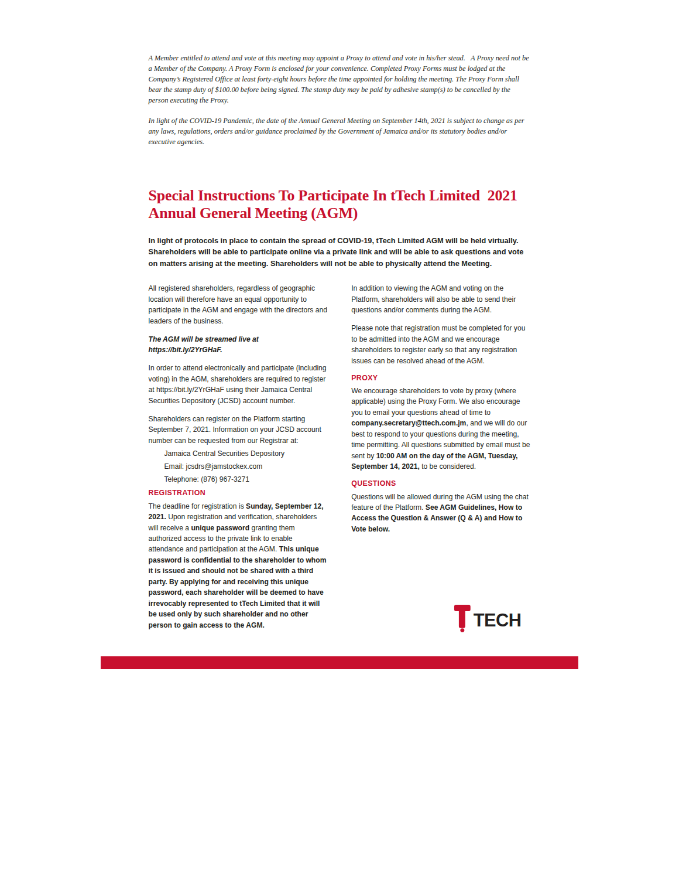A Member entitled to attend and vote at this meeting may appoint a Proxy to attend and vote in his/her stead. A Proxy need not be a Member of the Company. A Proxy Form is enclosed for your convenience. Completed Proxy Forms must be lodged at the Company’s Registered Office at least forty-eight hours before the time appointed for holding the meeting. The Proxy Form shall bear the stamp duty of $100.00 before being signed. The stamp duty may be paid by adhesive stamp(s) to be cancelled by the person executing the Proxy.
In light of the COVID-19 Pandemic, the date of the Annual General Meeting on September 14th, 2021 is subject to change as per any laws, regulations, orders and/or guidance proclaimed by the Government of Jamaica and/or its statutory bodies and/or executive agencies.
Special Instructions To Participate In tTech Limited 2021 Annual General Meeting (AGM)
In light of protocols in place to contain the spread of COVID-19, tTech Limited AGM will be held virtually. Shareholders will be able to participate online via a private link and will be able to ask questions and vote on matters arising at the meeting. Shareholders will not be able to physically attend the Meeting.
All registered shareholders, regardless of geographic location will therefore have an equal opportunity to participate in the AGM and engage with the directors and leaders of the business.
The AGM will be streamed live at https://bit.ly/2YrGHaF.
In order to attend electronically and participate (including voting) in the AGM, shareholders are required to register at https://bit.ly/2YrGHaF using their Jamaica Central Securities Depository (JCSD) account number.
Shareholders can register on the Platform starting September 7, 2021. Information on your JCSD account number can be requested from our Registrar at:
Jamaica Central Securities Depository
Email: jcsdrs@jamstockex.com
Telephone: (876) 967-3271
Registration
The deadline for registration is Sunday, September 12, 2021. Upon registration and verification, shareholders will receive a unique password granting them authorized access to the private link to enable attendance and participation at the AGM. This unique password is confidential to the shareholder to whom it is issued and should not be shared with a third party. By applying for and receiving this unique password, each shareholder will be deemed to have irrevocably represented to tTech Limited that it will be used only by such shareholder and no other person to gain access to the AGM.
In addition to viewing the AGM and voting on the Platform, shareholders will also be able to send their questions and/or comments during the AGM.
Please note that registration must be completed for you to be admitted into the AGM and we encourage shareholders to register early so that any registration issues can be resolved ahead of the AGM.
Proxy
We encourage shareholders to vote by proxy (where applicable) using the Proxy Form. We also encourage you to email your questions ahead of time to company.secretary@ttech.com.jm, and we will do our best to respond to your questions during the meeting, time permitting. All questions submitted by email must be sent by 10:00 AM on the day of the AGM, Tuesday, September 14, 2021, to be considered.
Questions
Questions will be allowed during the AGM using the chat feature of the Platform. See AGM Guidelines, How to Access the Question & Answer (Q & A) and How to Vote below.
TECH